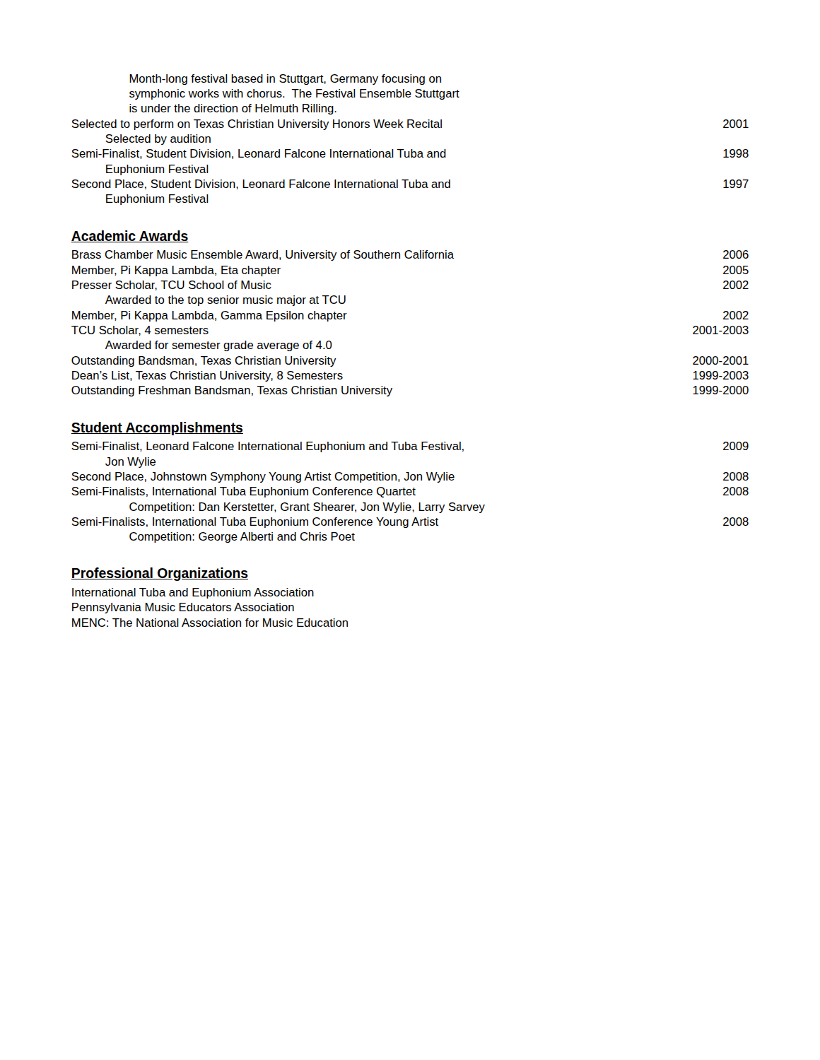Month-long festival based in Stuttgart, Germany focusing on
symphonic works with chorus. The Festival Ensemble Stuttgart
is under the direction of Helmuth Rilling.
| Selected to perform on Texas Christian University Honors Week Recital | 2001 |
| Selected by audition | |
| Semi-Finalist, Student Division, Leonard Falcone International Tuba and | 1998 |
| Euphonium Festival | |
| Second Place, Student Division, Leonard Falcone International Tuba and | 1997 |
| Euphonium Festival | |
Academic Awards
| Brass Chamber Music Ensemble Award, University of Southern California | 2006 |
| Member, Pi Kappa Lambda, Eta chapter | 2005 |
| Presser Scholar, TCU School of Music | 2002 |
| Awarded to the top senior music major at TCU | |
| Member, Pi Kappa Lambda, Gamma Epsilon chapter | 2002 |
| TCU Scholar, 4 semesters | 2001-2003 |
| Awarded for semester grade average of 4.0 | |
| Outstanding Bandsman, Texas Christian University | 2000-2001 |
| Dean’s List, Texas Christian University, 8 Semesters | 1999-2003 |
| Outstanding Freshman Bandsman, Texas Christian University | 1999-2000 |
Student Accomplishments
| Semi-Finalist, Leonard Falcone International Euphonium and Tuba Festival, | 2009 |
| Jon Wylie | |
| Second Place, Johnstown Symphony Young Artist Competition, Jon Wylie | 2008 |
| Semi-Finalists, International Tuba Euphonium Conference Quartet | 2008 |
| Competition: Dan Kerstetter, Grant Shearer, Jon Wylie, Larry Sarvey | |
| Semi-Finalists, International Tuba Euphonium Conference Young Artist | 2008 |
| Competition: George Alberti and Chris Poet | |
Professional Organizations
International Tuba and Euphonium Association
Pennsylvania Music Educators Association
MENC: The National Association for Music Education